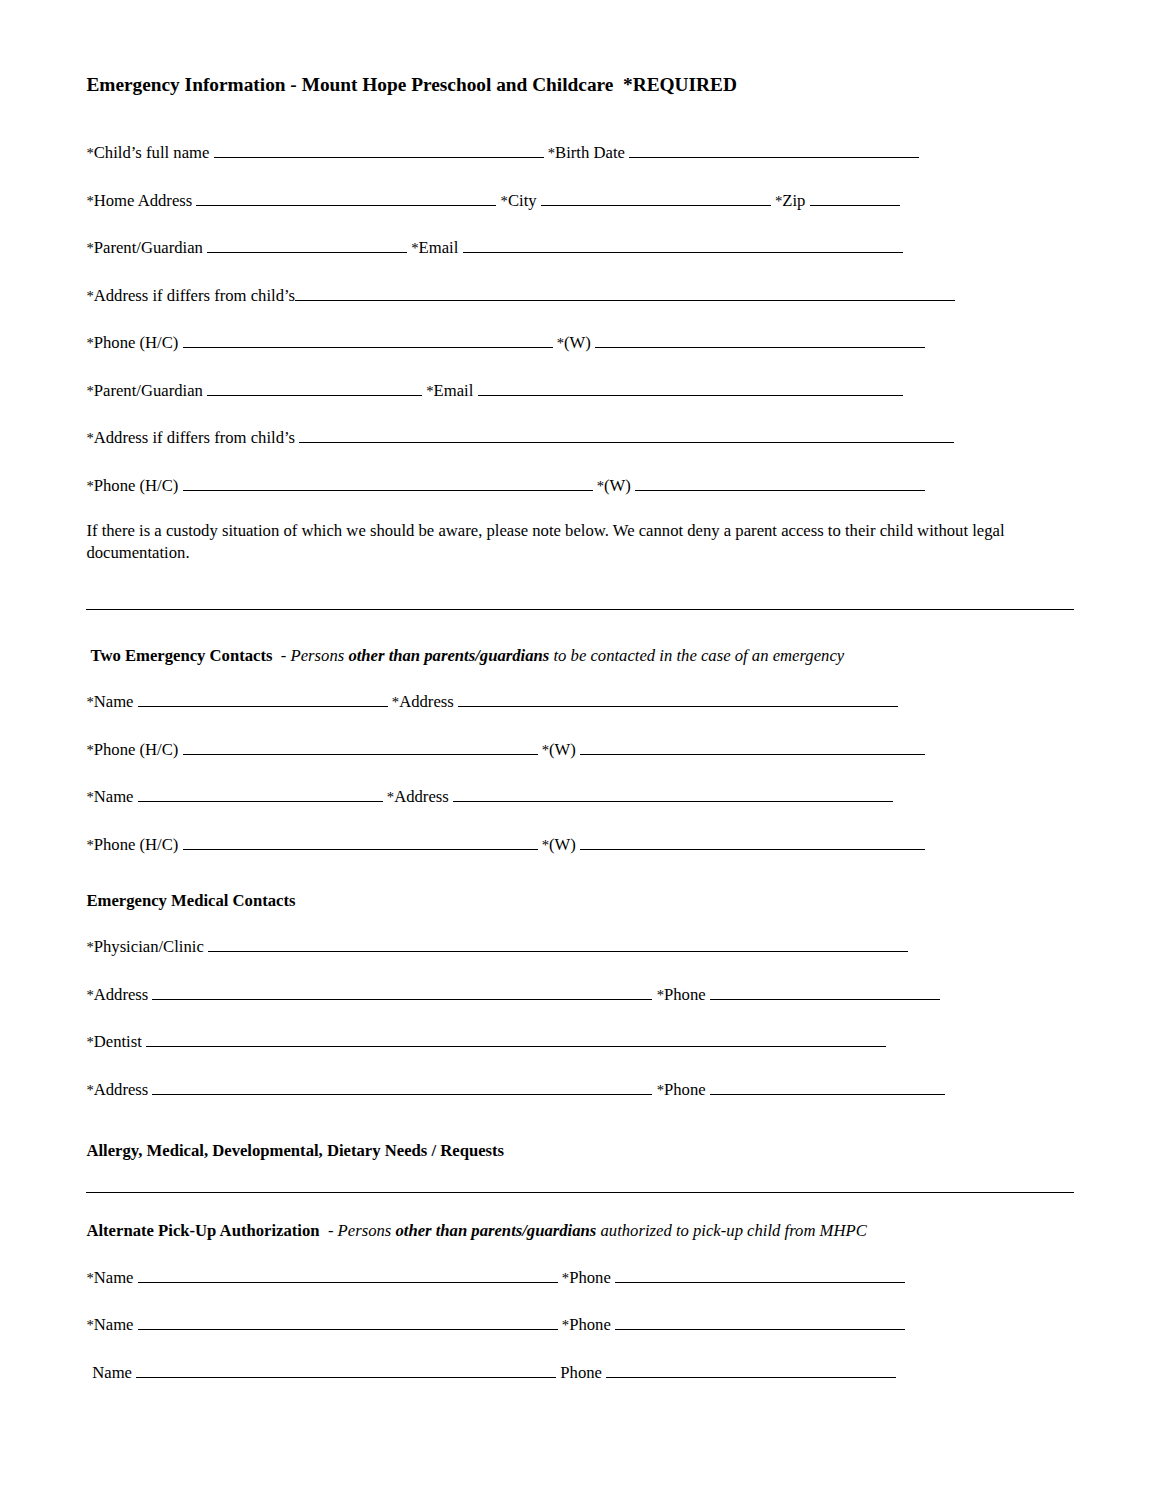Emergency Information - Mount Hope Preschool and Childcare *REQUIRED
*Child’s full name *Birth Date
*Home Address *City *Zip
*Parent/Guardian *Email
*Address if differs from child’s
*Phone (H/C) *(W)
*Parent/Guardian *Email
*Address if differs from child’s
*Phone (H/C) *(W)
If there is a custody situation of which we should be aware, please note below. We cannot deny a parent access to their child without legal documentation.
Two Emergency Contacts - Persons other than parents/guardians to be contacted in the case of an emergency
*Name *Address
*Phone (H/C) *(W)
*Name *Address
*Phone (H/C) *(W)
Emergency Medical Contacts
*Physician/Clinic
*Address *Phone
*Dentist
*Address *Phone
Allergy, Medical, Developmental, Dietary Needs / Requests
Alternate Pick-Up Authorization - Persons other than parents/guardians authorized to pick-up child from MHPC
*Name *Phone
*Name *Phone
Name Phone